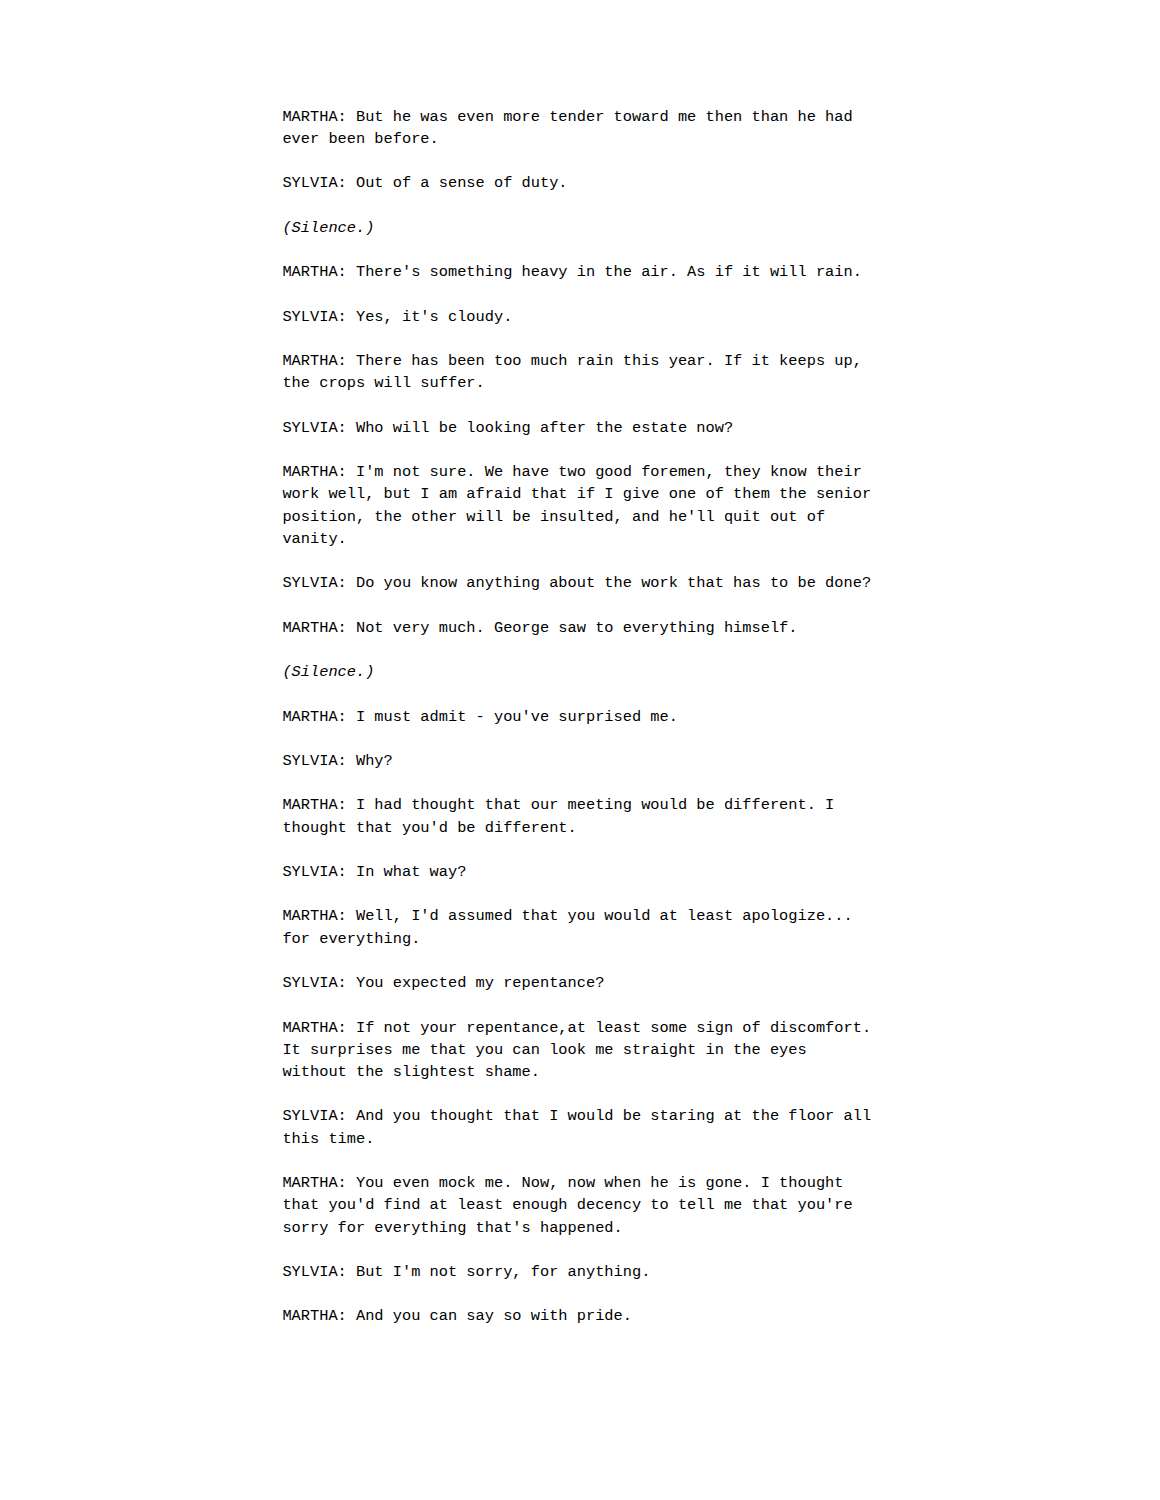MARTHA: But he was even more tender toward me then than he had ever been before.
SYLVIA: Out of a sense of duty.
(Silence.)
MARTHA: There's something heavy in the air. As if it will rain.
SYLVIA: Yes, it's cloudy.
MARTHA: There has been too much rain this year. If it keeps up, the crops will suffer.
SYLVIA: Who will be looking after the estate now?
MARTHA: I'm not sure. We have two good foremen, they know their work well, but I am afraid that if I give one of them the senior position, the other will be insulted, and he'll quit out of vanity.
SYLVIA: Do you know anything about the work that has to be done?
MARTHA: Not very much. George saw to everything himself.
(Silence.)
MARTHA: I must admit - you've surprised me.
SYLVIA: Why?
MARTHA: I had thought that our meeting would be different. I thought that you'd be different.
SYLVIA: In what way?
MARTHA: Well, I'd assumed that you would at least apologize... for everything.
SYLVIA: You expected my repentance?
MARTHA: If not your repentance,at least some sign of discomfort. It surprises me that you can look me straight in the eyes without the slightest shame.
SYLVIA: And you thought that I would be staring at the floor all this time.
MARTHA: You even mock me. Now, now when he is gone. I thought that you'd find at least enough decency to tell me that you're sorry for everything that's happened.
SYLVIA: But I'm not sorry, for anything.
MARTHA: And you can say so with pride.